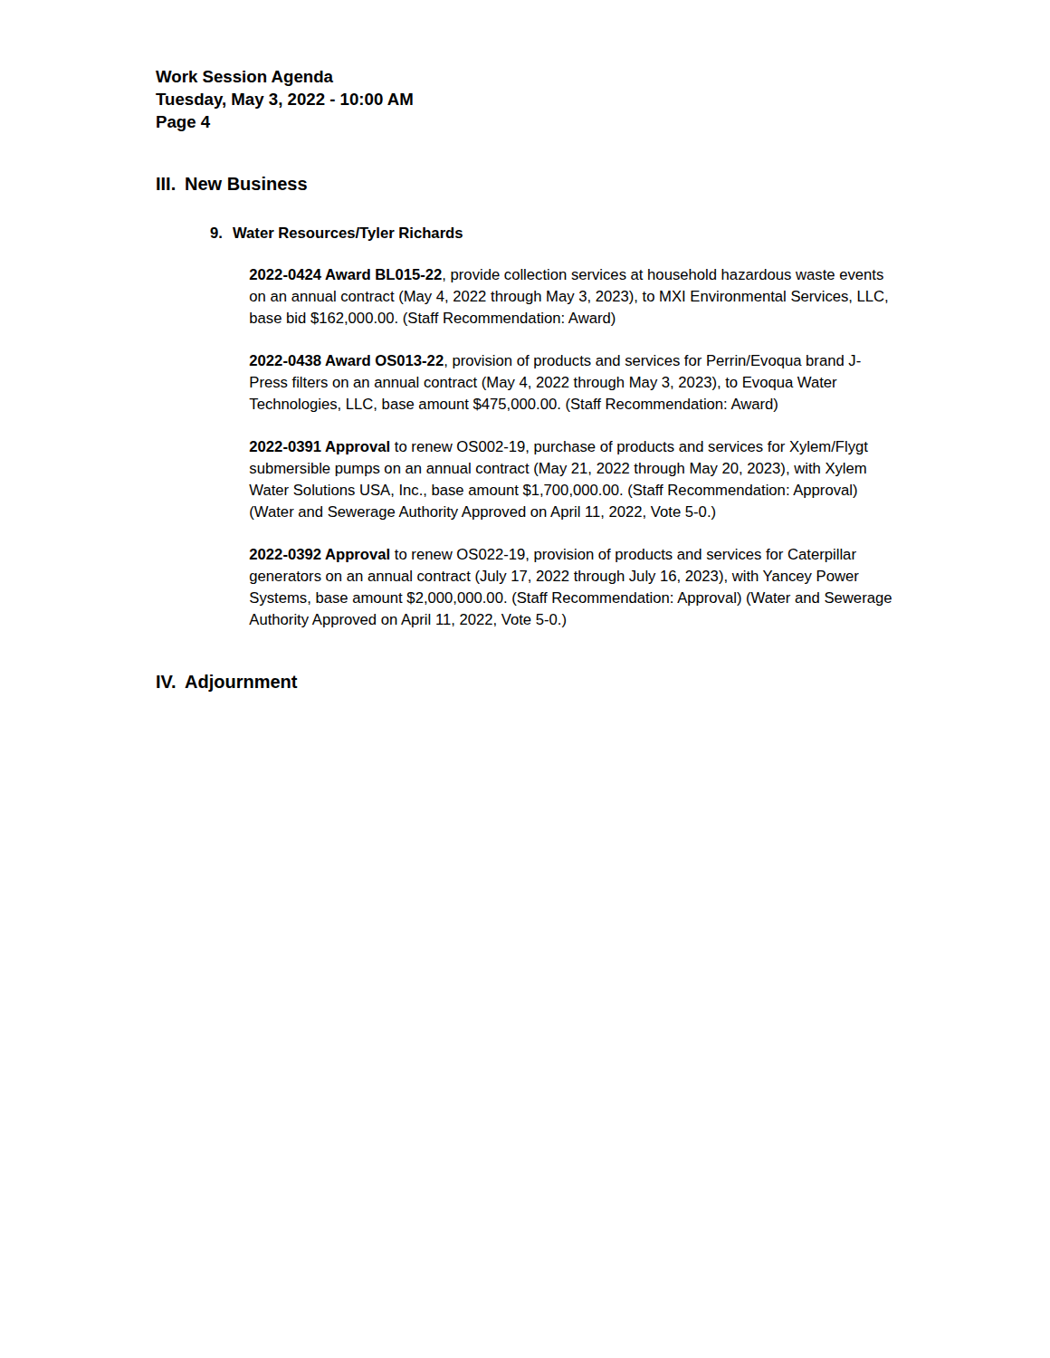Work Session Agenda
Tuesday, May 3, 2022 - 10:00 AM
Page 4
III. New Business
9. Water Resources/Tyler Richards
2022-0424 Award BL015-22, provide collection services at household hazardous waste events on an annual contract (May 4, 2022 through May 3, 2023), to MXI Environmental Services, LLC, base bid $162,000.00. (Staff Recommendation: Award)
2022-0438 Award OS013-22, provision of products and services for Perrin/Evoqua brand J-Press filters on an annual contract (May 4, 2022 through May 3, 2023), to Evoqua Water Technologies, LLC, base amount $475,000.00. (Staff Recommendation: Award)
2022-0391 Approval to renew OS002-19, purchase of products and services for Xylem/Flygt submersible pumps on an annual contract (May 21, 2022 through May 20, 2023), with Xylem Water Solutions USA, Inc., base amount $1,700,000.00. (Staff Recommendation: Approval) (Water and Sewerage Authority Approved on April 11, 2022, Vote 5-0.)
2022-0392 Approval to renew OS022-19, provision of products and services for Caterpillar generators on an annual contract (July 17, 2022 through July 16, 2023), with Yancey Power Systems, base amount $2,000,000.00. (Staff Recommendation: Approval) (Water and Sewerage Authority Approved on April 11, 2022, Vote 5-0.)
IV. Adjournment